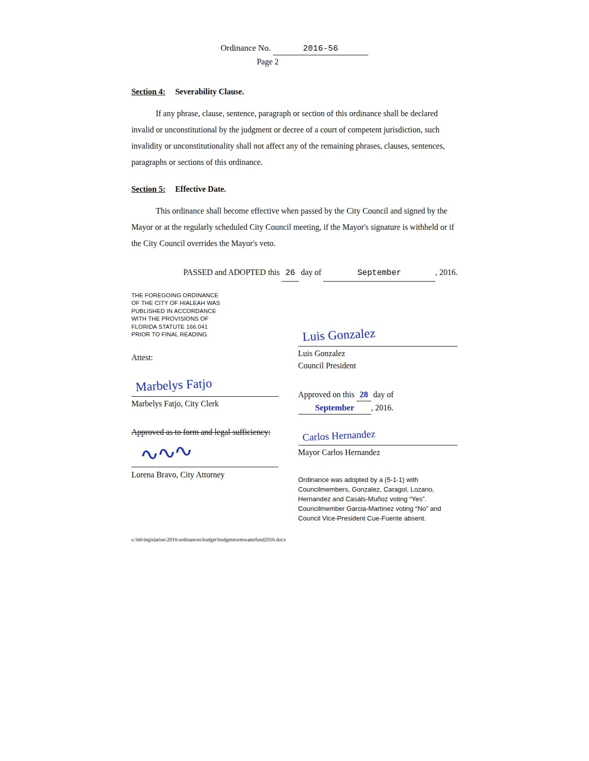Ordinance No. 2016-56
Page 2
Section 4: Severability Clause.
If any phrase, clause, sentence, paragraph or section of this ordinance shall be declared invalid or unconstitutional by the judgment or decree of a court of competent jurisdiction, such invalidity or unconstitutionality shall not affect any of the remaining phrases, clauses, sentences, paragraphs or sections of this ordinance.
Section 5: Effective Date.
This ordinance shall become effective when passed by the City Council and signed by the Mayor or at the regularly scheduled City Council meeting, if the Mayor's signature is withheld or if the City Council overrides the Mayor's veto.
PASSED and ADOPTED this 26 day of September, 2016.
The foregoing ordinance
of the City of Hialeah was
published in accordance
with the provisions of
Florida Statute 166.041
prior to final reading.
Attest:
Marbelys Fatjo
Marbelys Fatjo, City Clerk
Approved as to form and legal sufficiency:
∿∿∿
Lorena Bravo, City Attorney
Luis Gonzalez
Luis Gonzalez
Council President
Approved on this 28 day of September, 2016.
Carlos Hernandez
Mayor Carlos Hernandez
Ordinance was adopted by a (5-1-1) with Councilmembers, Gonzalez, Caragol, Lozano, Hernandez and Casáls-Muñoz voting “Yes”. Councilmember Garcia-Martinez voting “No” and Council Vice-President Cue-Fuente absent.
s:\leb\legislation\2016-ordinances\budget\budgetstormwaterfund2016.docx